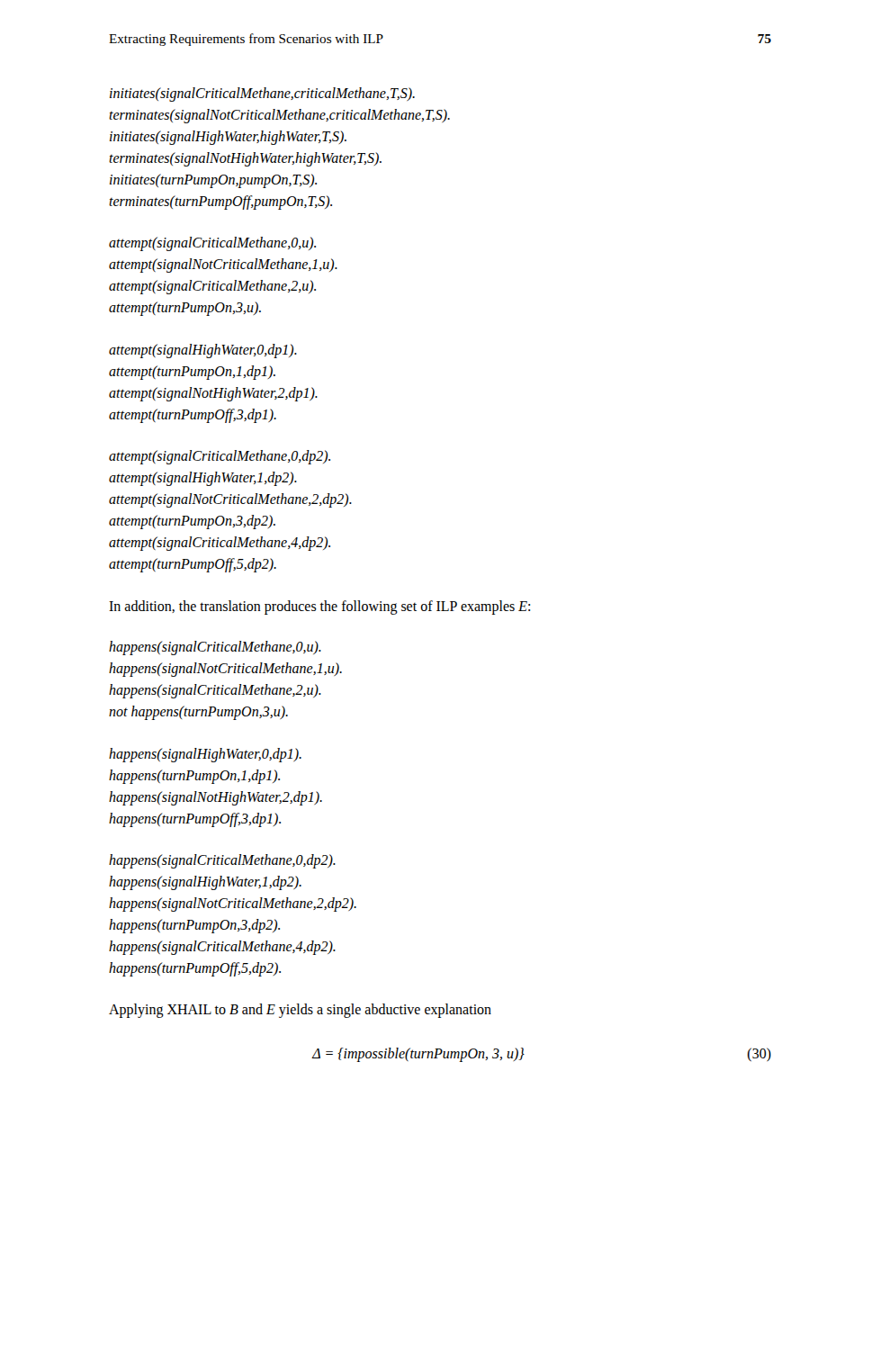Extracting Requirements from Scenarios with ILP 75
initiates(signalCriticalMethane,criticalMethane,T,S).
terminates(signalNotCriticalMethane,criticalMethane,T,S).
initiates(signalHighWater,highWater,T,S).
terminates(signalNotHighWater,highWater,T,S).
initiates(turnPumpOn,pumpOn,T,S).
terminates(turnPumpOff,pumpOn,T,S).
attempt(signalCriticalMethane,0,u).
attempt(signalNotCriticalMethane,1,u).
attempt(signalCriticalMethane,2,u).
attempt(turnPumpOn,3,u).
attempt(signalHighWater,0,dp1).
attempt(turnPumpOn,1,dp1).
attempt(signalNotHighWater,2,dp1).
attempt(turnPumpOff,3,dp1).
attempt(signalCriticalMethane,0,dp2).
attempt(signalHighWater,1,dp2).
attempt(signalNotCriticalMethane,2,dp2).
attempt(turnPumpOn,3,dp2).
attempt(signalCriticalMethane,4,dp2).
attempt(turnPumpOff,5,dp2).
In addition, the translation produces the following set of ILP examples E:
happens(signalCriticalMethane,0,u).
happens(signalNotCriticalMethane,1,u).
happens(signalCriticalMethane,2,u).
not happens(turnPumpOn,3,u).
happens(signalHighWater,0,dp1).
happens(turnPumpOn,1,dp1).
happens(signalNotHighWater,2,dp1).
happens(turnPumpOff,3,dp1).
happens(signalCriticalMethane,0,dp2).
happens(signalHighWater,1,dp2).
happens(signalNotCriticalMethane,2,dp2).
happens(turnPumpOn,3,dp2).
happens(signalCriticalMethane,4,dp2).
happens(turnPumpOff,5,dp2).
Applying XHAIL to B and E yields a single abductive explanation
Δ = {impossible(turnPumpOn, 3, u)} (30)